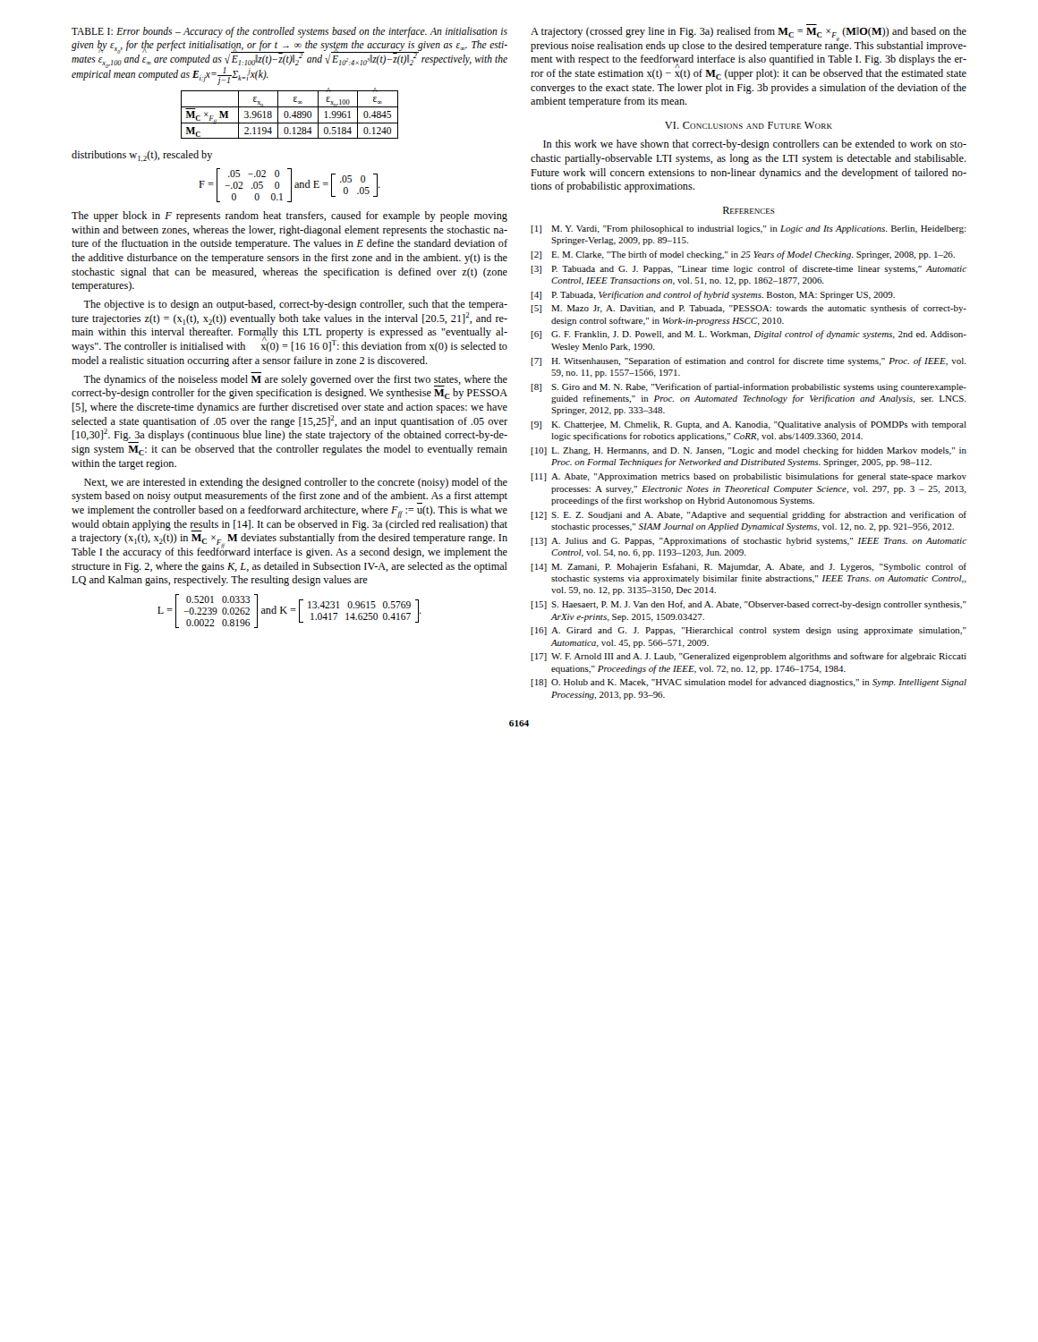TABLE I: Error bounds – Accuracy of the controlled systems based on the interface. An initialisation is given by εx0, for the perfect initialisation, or for t → ∞ the system the accuracy is given as ε∞. The estimates εx0,100 and ε∞ are computed as √E1:100‖z(t)−z(t)‖22 and √E102:4×103‖z(t)−z(t)‖22 respectively, with the empirical mean computed as Ei:jx=1 j−1 Σk=ijx(k).
| | ε x 0 | ε ∞ | ε x 0 ,100 | ε ∞ |
| --- | --- | --- | --- | --- |
| M C × F ff M | 3.9618 | 0.4890 | 1.9961 | 0.4845 |
| M C | 2.1194 | 0.1284 | 0.5184 | 0.1240 |
distributions w1,2(t), rescaled by
F =
| .05 | −.02 | 0 |
| −.02 | .05 | 0 |
| 0 | 0 | 0.1 |
and E =
| .05 | 0 |
| 0 | .05 |
.
The upper block in F represents random heat transfers, caused for example by people moving within and between zones, whereas the lower, right-diagonal element represents the stochastic nature of the fluctuation in the outside temperature. The values in E define the standard deviation of the additive disturbance on the temperature sensors in the first zone and in the ambient. y(t) is the stochastic signal that can be measured, whereas the specification is defined over z(t) (zone temperatures).
The objective is to design an output-based, correct-by-design controller, such that the temperature trajectories z(t) = (x1(t), x2(t)) eventually both take values in the interval [20.5, 21]2, and remain within this interval thereafter. Formally this LTL property is expressed as "eventually always". The controller is initialised with x(0) = [16 16 0]T: this deviation from x(0) is selected to model a realistic situation occurring after a sensor failure in zone 2 is discovered.
The dynamics of the noiseless model M are solely governed over the first two states, where the correct-by-design controller for the given specification is designed. We synthesise MC by PESSOA [5], where the discrete-time dynamics are further discretised over state and action spaces: we have selected a state quantisation of .05 over the range [15,25]2, and an input quantisation of .05 over [10,30]2. Fig. 3a displays (continuous blue line) the state trajectory of the obtained correct-by-design system MC: it can be observed that the controller regulates the model to eventually remain within the target region.
Next, we are interested in extending the designed controller to the concrete (noisy) model of the system based on noisy output measurements of the first zone and of the ambient. As a first attempt we implement the controller based on a feedforward architecture, where Fff := u(t). This is what we would obtain applying the results in [14]. It can be observed in Fig. 3a (circled red realisation) that a trajectory (x1(t), x2(t)) in MC ×Fff M deviates substantially from the desired temperature range. In Table I the accuracy of this feedforward interface is given. As a second design, we implement the structure in Fig. 2, where the gains K, L, as detailed in Subsection IV-A, are selected as the optimal LQ and Kalman gains, respectively. The resulting design values are
L =
| 0.5201 | 0.0333 |
| −0.2239 | 0.0262 |
| 0.0022 | 0.8196 |
and K =
| 13.4231 | 0.9615 | 0.5769 |
| 1.0417 | 14.6250 | 0.4167 |
.
A trajectory (crossed grey line in Fig. 3a) realised from MC = MC ×Fg (M‖O(M)) and based on the previous noise realisation ends up close to the desired temperature range. This substantial improvement with respect to the feedforward interface is also quantified in Table I. Fig. 3b displays the error of the state estimation x(t) − x(t) of MC (upper plot): it can be observed that the estimated state converges to the exact state. The lower plot in Fig. 3b provides a simulation of the deviation of the ambient temperature from its mean.
VI. Conclusions and Future Work
In this work we have shown that correct-by-design controllers can be extended to work on stochastic partially-observable LTI systems, as long as the LTI system is detectable and stabilisable. Future work will concern extensions to non-linear dynamics and the development of tailored notions of probabilistic approximations.
References
M. Y. Vardi, "From philosophical to industrial logics," in Logic and Its Applications. Berlin, Heidelberg: Springer-Verlag, 2009, pp. 89–115.
E. M. Clarke, "The birth of model checking," in 25 Years of Model Checking. Springer, 2008, pp. 1–26.
P. Tabuada and G. J. Pappas, "Linear time logic control of discrete-time linear systems," Automatic Control, IEEE Transactions on, vol. 51, no. 12, pp. 1862–1877, 2006.
P. Tabuada, Verification and control of hybrid systems. Boston, MA: Springer US, 2009.
M. Mazo Jr, A. Davitian, and P. Tabuada, "PESSOA: towards the automatic synthesis of correct-by-design control software," in Work-in-progress HSCC, 2010.
G. F. Franklin, J. D. Powell, and M. L. Workman, Digital control of dynamic systems, 2nd ed. Addison-Wesley Menlo Park, 1990.
H. Witsenhausen, "Separation of estimation and control for discrete time systems," Proc. of IEEE, vol. 59, no. 11, pp. 1557–1566, 1971.
S. Giro and M. N. Rabe, "Verification of partial-information probabilistic systems using counterexample-guided refinements," in Proc. on Automated Technology for Verification and Analysis, ser. LNCS. Springer, 2012, pp. 333–348.
K. Chatterjee, M. Chmelik, R. Gupta, and A. Kanodia, "Qualitative analysis of POMDPs with temporal logic specifications for robotics applications," CoRR, vol. abs/1409.3360, 2014.
L. Zhang, H. Hermanns, and D. N. Jansen, "Logic and model checking for hidden Markov models," in Proc. on Formal Techniques for Networked and Distributed Systems. Springer, 2005, pp. 98–112.
A. Abate, "Approximation metrics based on probabilistic bisimulations for general state-space markov processes: A survey," Electronic Notes in Theoretical Computer Science, vol. 297, pp. 3 – 25, 2013, proceedings of the first workshop on Hybrid Autonomous Systems.
S. E. Z. Soudjani and A. Abate, "Adaptive and sequential gridding for abstraction and verification of stochastic processes," SIAM Journal on Applied Dynamical Systems, vol. 12, no. 2, pp. 921–956, 2012.
A. Julius and G. Pappas, "Approximations of stochastic hybrid systems," IEEE Trans. on Automatic Control, vol. 54, no. 6, pp. 1193–1203, Jun. 2009.
M. Zamani, P. Mohajerin Esfahani, R. Majumdar, A. Abate, and J. Lygeros, "Symbolic control of stochastic systems via approximately bisimilar finite abstractions," IEEE Trans. on Automatic Control,, vol. 59, no. 12, pp. 3135–3150, Dec 2014.
S. Haesaert, P. M. J. Van den Hof, and A. Abate, "Observer-based correct-by-design controller synthesis," ArXiv e-prints, Sep. 2015, 1509.03427.
A. Girard and G. J. Pappas, "Hierarchical control system design using approximate simulation," Automatica, vol. 45, pp. 566–571, 2009.
W. F. Arnold III and A. J. Laub, "Generalized eigenproblem algorithms and software for algebraic Riccati equations," Proceedings of the IEEE, vol. 72, no. 12, pp. 1746–1754, 1984.
O. Holub and K. Macek, "HVAC simulation model for advanced diagnostics," in Symp. Intelligent Signal Processing, 2013, pp. 93–96.
6164